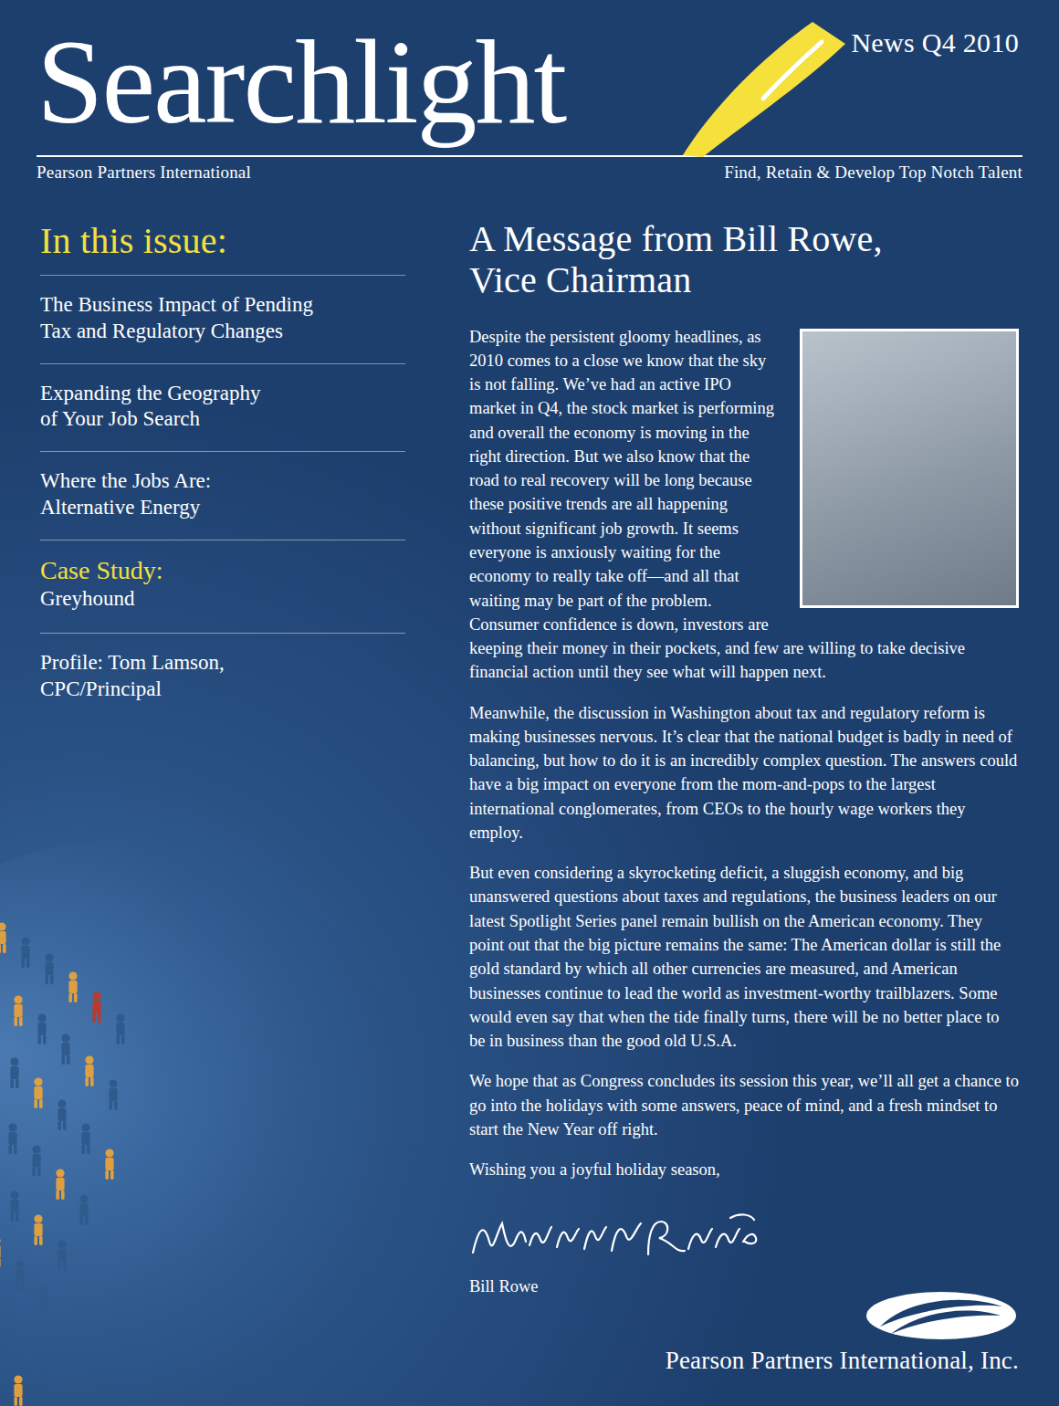News Q4 2010
Searchlight
Pearson Partners International
Find, Retain & Develop Top Notch Talent
In this issue:
The Business Impact of Pending
Tax and Regulatory Changes
Expanding the Geography
of Your Job Search
Where the Jobs Are:
Alternative Energy
Case Study: Greyhound
Profile: Tom Lamson,
CPC/Principal
A Message from Bill Rowe,
Vice Chairman
Despite the persistent gloomy headlines, as 2010 comes to a close we know that the sky is not falling. We’ve had an active IPO market in Q4, the stock market is performing and overall the economy is moving in the right direction. But we also know that the road to real recovery will be long because these positive trends are all happening without significant job growth. It seems everyone is anxiously waiting for the economy to really take off—and all that waiting may be part of the problem. Consumer confidence is down, investors are keeping their money in their pockets, and few are willing to take decisive financial action until they see what will happen next.
Meanwhile, the discussion in Washington about tax and regulatory reform is making businesses nervous. It’s clear that the national budget is badly in need of balancing, but how to do it is an incredibly complex question. The answers could have a big impact on everyone from the mom-and-pops to the largest international conglomerates, from CEOs to the hourly wage workers they employ.
But even considering a skyrocketing deficit, a sluggish economy, and big unanswered questions about taxes and regulations, the business leaders on our latest Spotlight Series panel remain bullish on the American economy. They point out that the big picture remains the same: The American dollar is still the gold standard by which all other currencies are measured, and American businesses continue to lead the world as investment-worthy trailblazers. Some would even say that when the tide finally turns, there will be no better place to be in business than the good old U.S.A.
We hope that as Congress concludes its session this year, we’ll all get a chance to go into the holidays with some answers, peace of mind, and a fresh mindset to start the New Year off right.
Wishing you a joyful holiday season,
Bill Rowe
Pearson Partners International, Inc.